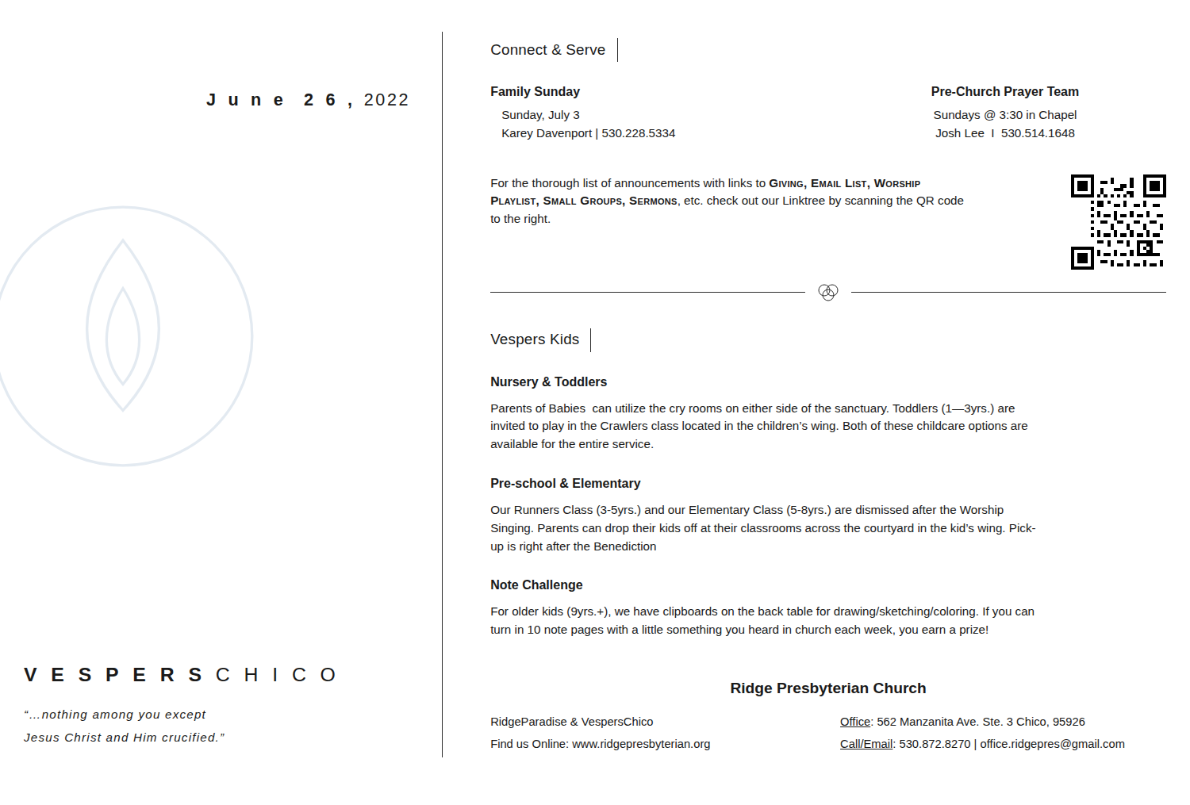J u n e 2 6 , 2022
V E S P E R S C H I C O
“…nothing among you except
Jesus Christ and Him crucified.”
Connect & Serve
Family Sunday
Sunday, July 3
Karey Davenport | 530.228.5334
Pre-Church Prayer Team
Sundays @ 3:30 in Chapel
Josh Lee I 530.514.1648
For the thorough list of announcements with links to Giving, Email List, Worship Playlist, Small Groups, Sermons, etc. check out our Linktree by scanning the QR code to the right.
Vespers Kids
Nursery & Toddlers
Parents of Babies can utilize the cry rooms on either side of the sanctuary. Toddlers (1—3yrs.) are invited to play in the Crawlers class located in the children’s wing. Both of these childcare options are available for the entire service.
Pre-school & Elementary
Our Runners Class (3-5yrs.) and our Elementary Class (5-8yrs.) are dismissed after the Worship Singing. Parents can drop their kids off at their classrooms across the courtyard in the kid’s wing. Pick-up is right after the Benediction
Note Challenge
For older kids (9yrs.+), we have clipboards on the back table for drawing/sketching/coloring. If you can turn in 10 note pages with a little something you heard in church each week, you earn a prize!
Ridge Presbyterian Church
RidgeParadise & VespersChico
Find us Online: www.ridgepresbyterian.org
Office: 562 Manzanita Ave. Ste. 3 Chico, 95926
Call/Email: 530.872.8270 | office.ridgepres@gmail.com